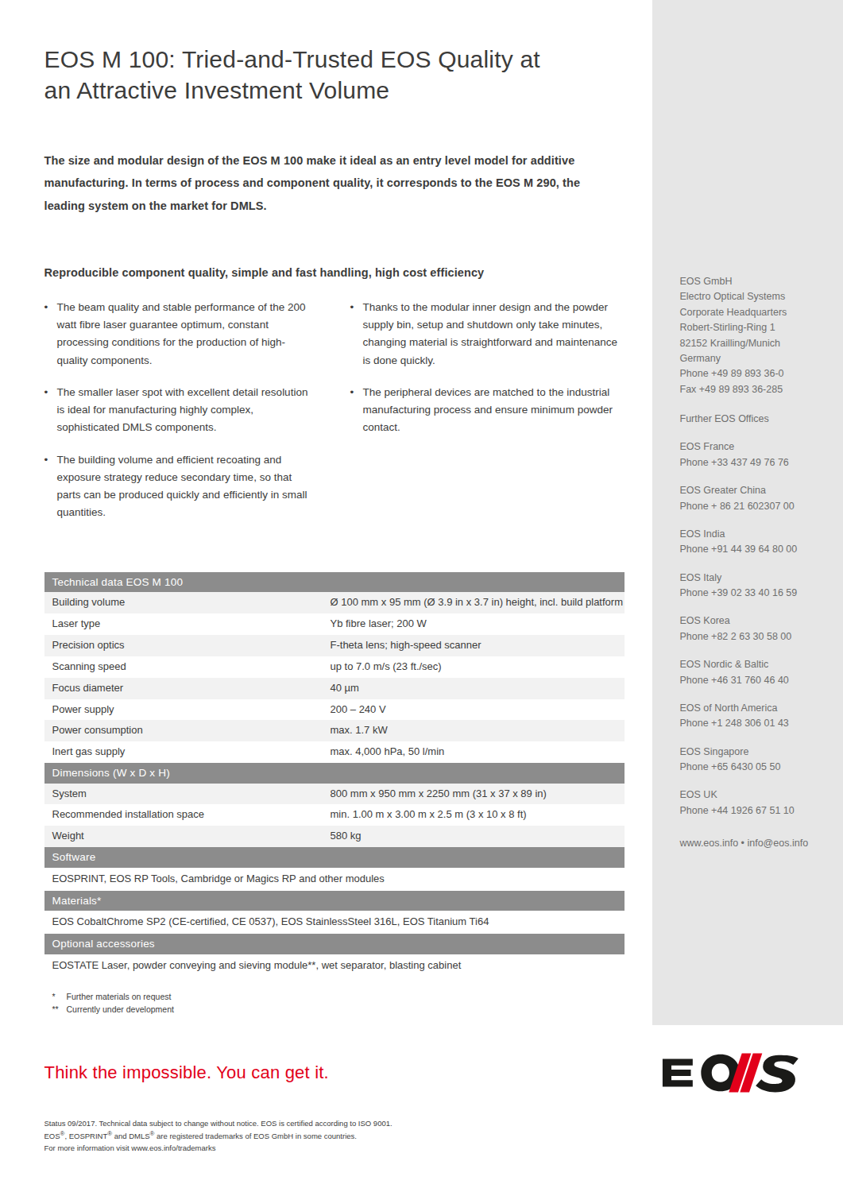EOS M 100: Tried-and-Trusted EOS Quality at
an Attractive Investment Volume
The size and modular design of the EOS M 100 make it ideal as an entry level model for additive manufacturing. In terms of process and component quality, it corresponds to the EOS M 290, the leading system on the market for DMLS.
Reproducible component quality, simple and fast handling, high cost efficiency
The beam quality and stable performance of the 200 watt fibre laser guarantee optimum, constant processing conditions for the production of high-quality components.
The smaller laser spot with excellent detail resolution is ideal for manufacturing highly complex, sophisticated DMLS components.
The building volume and efficient recoating and exposure strategy reduce secondary time, so that parts can be produced quickly and efficiently in small quantities.
Thanks to the modular inner design and the powder supply bin, setup and shutdown only take minutes, changing material is straightforward and maintenance is done quickly.
The peripheral devices are matched to the industrial manufacturing process and ensure minimum powder contact.
Technical data EOS M 100
| Building volume | Ø 100 mm x 95 mm (Ø 3.9 in x 3.7 in) height, incl. build platform |
| Laser type | Yb fibre laser; 200 W |
| Precision optics | F-theta lens; high-speed scanner |
| Scanning speed | up to 7.0 m/s (23 ft./sec) |
| Focus diameter | 40 µm |
| Power supply | 200 – 240 V |
| Power consumption | max. 1.7 kW |
| Inert gas supply | max. 4,000 hPa, 50 l/min |
Dimensions (W x D x H)
| System | 800 mm x 950 mm x 2250 mm (31 x 37 x 89 in) |
| Recommended installation space | min. 1.00 m x 3.00 m x 2.5 m (3 x 10 x 8 ft) |
| Weight | 580 kg |
Software
EOSPRINT, EOS RP Tools, Cambridge or Magics RP and other modules
Materials*
EOS CobaltChrome SP2 (CE-certified, CE 0537), EOS StainlessSteel 316L, EOS Titanium Ti64
Optional accessories
EOSTATE Laser, powder conveying and sieving module**, wet separator, blasting cabinet
*Further materials on request
**Currently under development
EOS GmbH
Electro Optical Systems
Corporate Headquarters
Robert-Stirling-Ring 1
82152 Krailling/Munich
Germany
Phone +49 89 893 36-0
Fax +49 89 893 36-285
Further EOS Offices
EOS France
Phone +33 437 49 76 76
EOS Greater China
Phone + 86 21 602307 00
EOS India
Phone +91 44 39 64 80 00
EOS Italy
Phone +39 02 33 40 16 59
EOS Korea
Phone +82 2 63 30 58 00
EOS Nordic & Baltic
Phone +46 31 760 46 40
EOS of North America
Phone +1 248 306 01 43
EOS Singapore
Phone +65 6430 05 50
EOS UK
Phone +44 1926 67 51 10
www.eos.info • info@eos.info
EOS
Think the impossible. You can get it.
Status 09/2017. Technical data subject to change without notice. EOS is certified according to ISO 9001.
EOS®, EOSPRINT® and DMLS® are registered trademarks of EOS GmbH in some countries.
For more information visit www.eos.info/trademarks